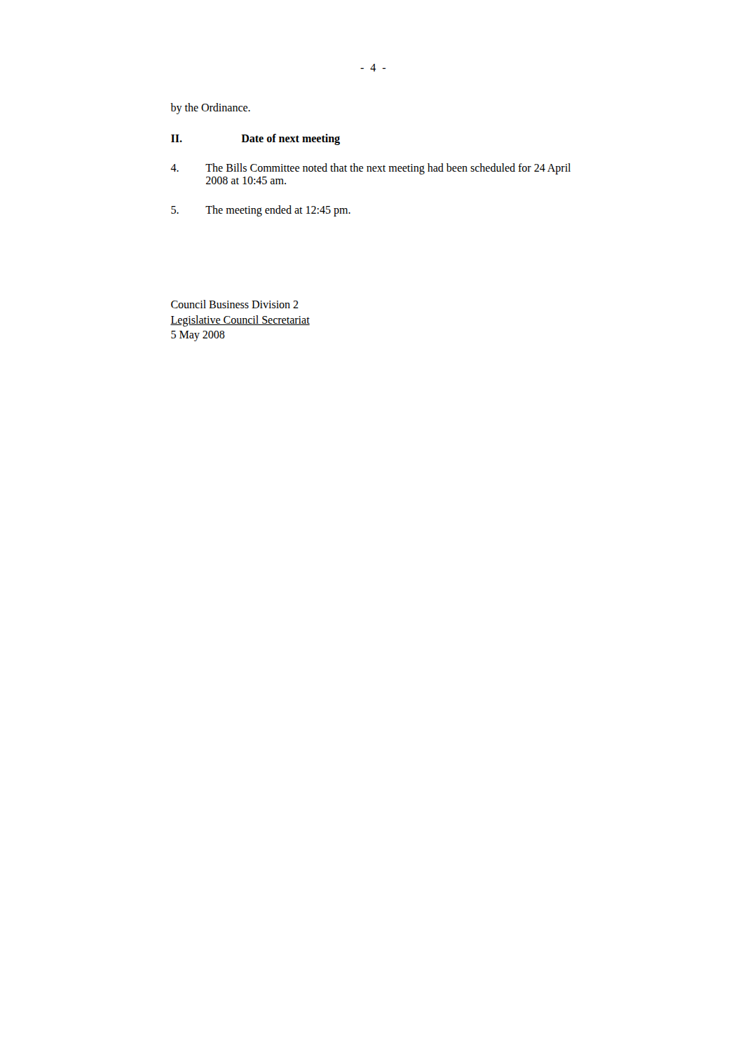- 4 -
by the Ordinance.
II. Date of next meeting
4. The Bills Committee noted that the next meeting had been scheduled for 24 April 2008 at 10:45 am.
5. The meeting ended at 12:45 pm.
Council Business Division 2
Legislative Council Secretariat
5 May 2008